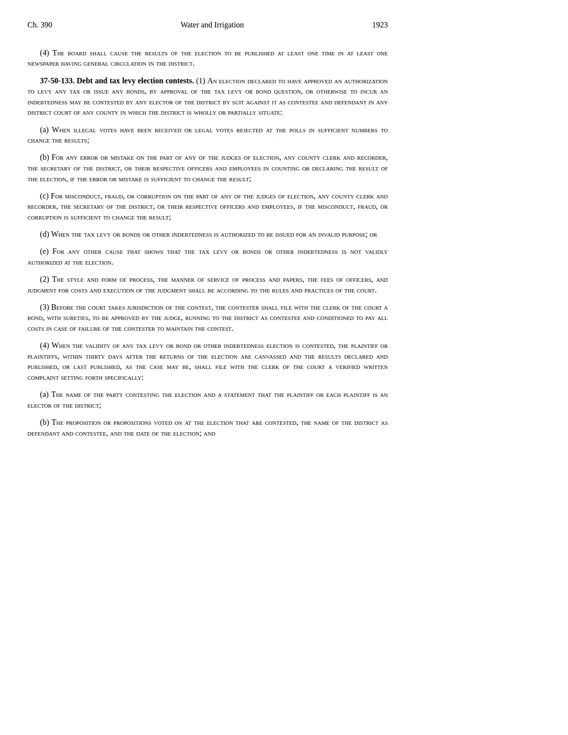Ch. 390 Water and Irrigation 1923
(4) The board shall cause the results of the election to be published at least one time in at least one newspaper having general circulation in the district.
37-50-133. Debt and tax levy election contests. (1) An election declared to have approved an authorization to levy any tax or issue any bonds, by approval of the tax levy or bond question, or otherwise to incur an indebtedness may be contested by any elector of the district by suit against it as contestee and defendant in any district court of any county in which the district is wholly or partially situate:
(a) When illegal votes have been received or legal votes rejected at the polls in sufficient numbers to change the results;
(b) For any error or mistake on the part of any of the judges of election, any county clerk and recorder, the secretary of the district, or their respective officers and employees in counting or declaring the result of the election, if the error or mistake is sufficient to change the result;
(c) For misconduct, fraud, or corruption on the part of any of the judges of election, any county clerk and recorder, the secretary of the district, or their respective officers and employees, if the misconduct, fraud, or corruption is sufficient to change the result;
(d) When the tax levy or bonds or other indebtedness is authorized to be issued for an invalid purpose; or
(e) For any other cause that shows that the tax levy or bonds or other indebtedness is not validly authorized at the election.
(2) The style and form of process, the manner of service of process and papers, the fees of officers, and judgment for costs and execution of the judgment shall be according to the rules and practices of the court.
(3) Before the court takes jurisdiction of the contest, the contester shall file with the clerk of the court a bond, with sureties, to be approved by the judge, running to the district as contestee and conditioned to pay all costs in case of failure of the contester to maintain the contest.
(4) When the validity of any tax levy or bond or other indebtedness election is contested, the plaintiff or plaintiffs, within thirty days after the returns of the election are canvassed and the results declared and published, or last published, as the case may be, shall file with the clerk of the court a verified written complaint setting forth specifically:
(a) The name of the party contesting the election and a statement that the plaintiff or each plaintiff is an elector of the district;
(b) The proposition or propositions voted on at the election that are contested, the name of the district as defendant and contestee, and the date of the election; and